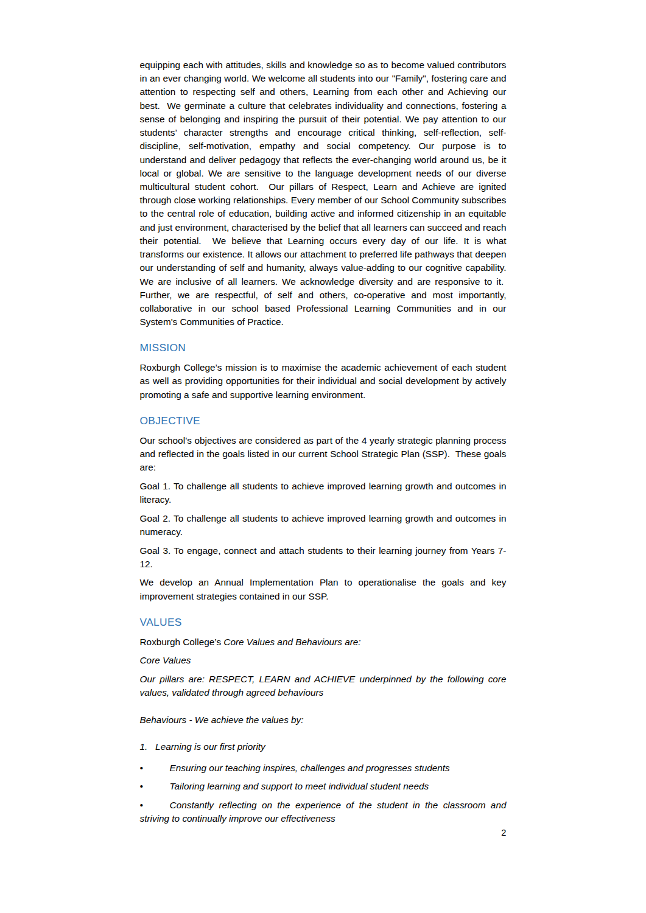equipping each with attitudes, skills and knowledge so as to become valued contributors in an ever changing world. We welcome all students into our "Family", fostering care and attention to respecting self and others, Learning from each other and Achieving our best. We germinate a culture that celebrates individuality and connections, fostering a sense of belonging and inspiring the pursuit of their potential. We pay attention to our students’ character strengths and encourage critical thinking, self-reflection, self-discipline, self-motivation, empathy and social competency. Our purpose is to understand and deliver pedagogy that reflects the ever-changing world around us, be it local or global. We are sensitive to the language development needs of our diverse multicultural student cohort. Our pillars of Respect, Learn and Achieve are ignited through close working relationships. Every member of our School Community subscribes to the central role of education, building active and informed citizenship in an equitable and just environment, characterised by the belief that all learners can succeed and reach their potential. We believe that Learning occurs every day of our life. It is what transforms our existence. It allows our attachment to preferred life pathways that deepen our understanding of self and humanity, always value-adding to our cognitive capability. We are inclusive of all learners. We acknowledge diversity and are responsive to it. Further, we are respectful, of self and others, co-operative and most importantly, collaborative in our school based Professional Learning Communities and in our System's Communities of Practice.
Mission
Roxburgh College’s mission is to maximise the academic achievement of each student as well as providing opportunities for their individual and social development by actively promoting a safe and supportive learning environment.
Objective
Our school’s objectives are considered as part of the 4 yearly strategic planning process and reflected in the goals listed in our current School Strategic Plan (SSP). These goals are:
Goal 1. To challenge all students to achieve improved learning growth and outcomes in literacy.
Goal 2. To challenge all students to achieve improved learning growth and outcomes in numeracy.
Goal 3. To engage, connect and attach students to their learning journey from Years 7-12.
We develop an Annual Implementation Plan to operationalise the goals and key improvement strategies contained in our SSP.
Values
Roxburgh College’s Core Values and Behaviours are:
Core Values
Our pillars are: RESPECT, LEARN and ACHIEVE underpinned by the following core values, validated through agreed behaviours
Behaviours - We achieve the values by:
1. Learning is our first priority
•Ensuring our teaching inspires, challenges and progresses students
•Tailoring learning and support to meet individual student needs
•Constantly reflecting on the experience of the student in the classroom and striving to continually improve our effectiveness
2